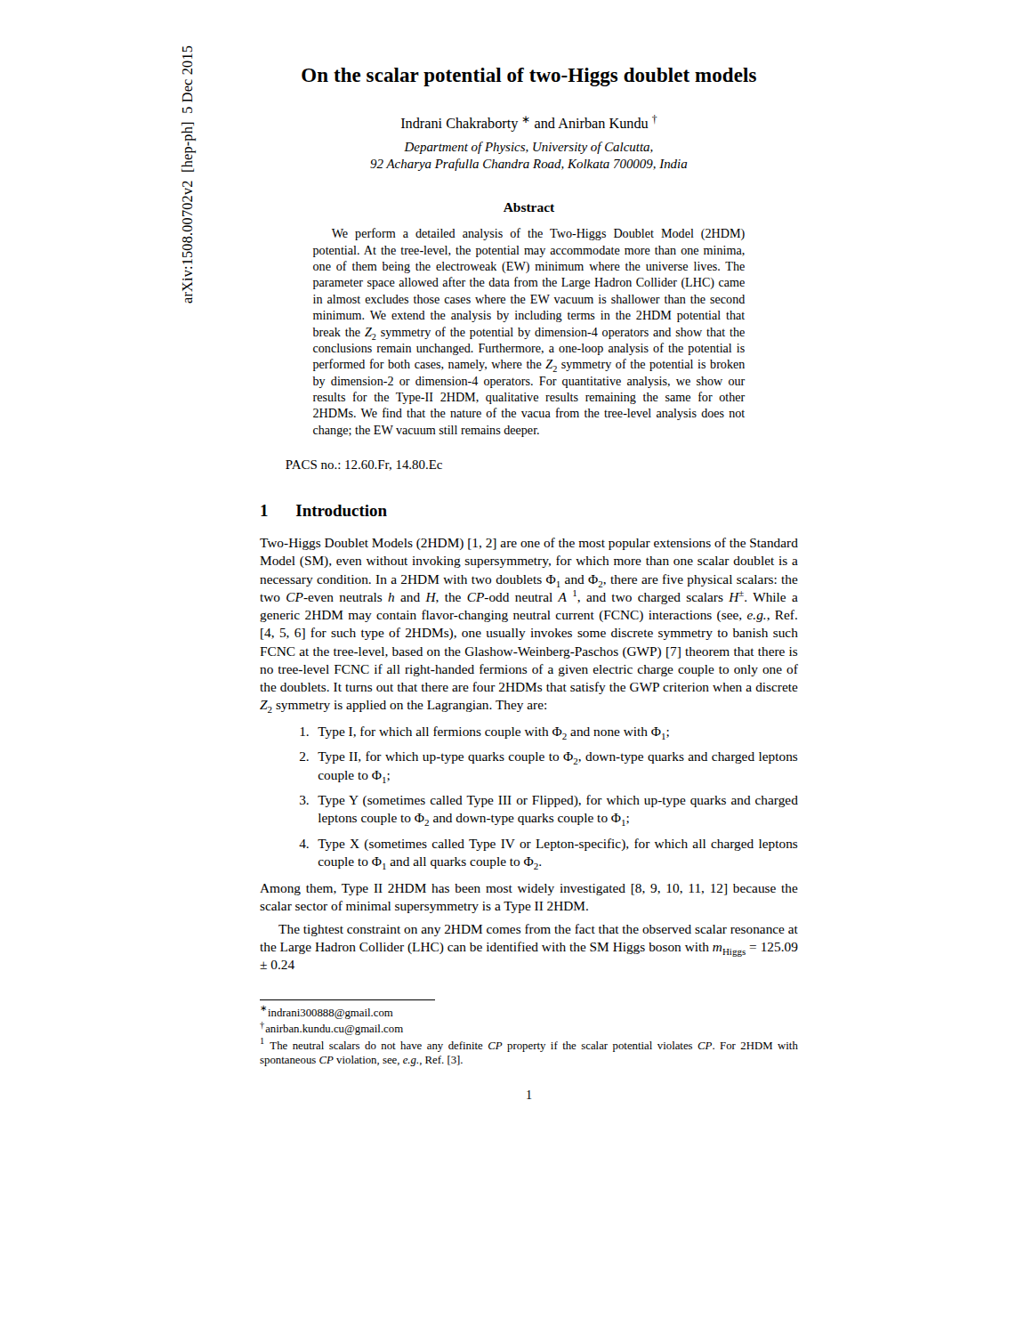arXiv:1508.00702v2 [hep-ph] 5 Dec 2015
On the scalar potential of two-Higgs doublet models
Indrani Chakraborty ∗ and Anirban Kundu †
Department of Physics, University of Calcutta,
92 Acharya Prafulla Chandra Road, Kolkata 700009, India
Abstract
We perform a detailed analysis of the Two-Higgs Doublet Model (2HDM) potential. At the tree-level, the potential may accommodate more than one minima, one of them being the electroweak (EW) minimum where the universe lives. The parameter space allowed after the data from the Large Hadron Collider (LHC) came in almost excludes those cases where the EW vacuum is shallower than the second minimum. We extend the analysis by including terms in the 2HDM potential that break the Z2 symmetry of the potential by dimension-4 operators and show that the conclusions remain unchanged. Furthermore, a one-loop analysis of the potential is performed for both cases, namely, where the Z2 symmetry of the potential is broken by dimension-2 or dimension-4 operators. For quantitative analysis, we show our results for the Type-II 2HDM, qualitative results remaining the same for other 2HDMs. We find that the nature of the vacua from the tree-level analysis does not change; the EW vacuum still remains deeper.
PACS no.: 12.60.Fr, 14.80.Ec
1 Introduction
Two-Higgs Doublet Models (2HDM) [1, 2] are one of the most popular extensions of the Standard Model (SM), even without invoking supersymmetry, for which more than one scalar doublet is a necessary condition. In a 2HDM with two doublets Φ1 and Φ2, there are five physical scalars: the two CP-even neutrals h and H, the CP-odd neutral A 1, and two charged scalars H±. While a generic 2HDM may contain flavor-changing neutral current (FCNC) interactions (see, e.g., Ref. [4, 5, 6] for such type of 2HDMs), one usually invokes some discrete symmetry to banish such FCNC at the tree-level, based on the Glashow-Weinberg-Paschos (GWP) [7] theorem that there is no tree-level FCNC if all right-handed fermions of a given electric charge couple to only one of the doublets. It turns out that there are four 2HDMs that satisfy the GWP criterion when a discrete Z2 symmetry is applied on the Lagrangian. They are:
Type I, for which all fermions couple with Φ2 and none with Φ1;
Type II, for which up-type quarks couple to Φ2, down-type quarks and charged leptons couple to Φ1;
Type Y (sometimes called Type III or Flipped), for which up-type quarks and charged leptons couple to Φ2 and down-type quarks couple to Φ1;
Type X (sometimes called Type IV or Lepton-specific), for which all charged leptons couple to Φ1 and all quarks couple to Φ2.
Among them, Type II 2HDM has been most widely investigated [8, 9, 10, 11, 12] because the scalar sector of minimal supersymmetry is a Type II 2HDM.
The tightest constraint on any 2HDM comes from the fact that the observed scalar resonance at the Large Hadron Collider (LHC) can be identified with the SM Higgs boson with mHiggs = 125.09 ± 0.24
∗indrani300888@gmail.com
†anirban.kundu.cu@gmail.com
1 The neutral scalars do not have any definite CP property if the scalar potential violates CP. For 2HDM with spontaneous CP violation, see, e.g., Ref. [3].
1